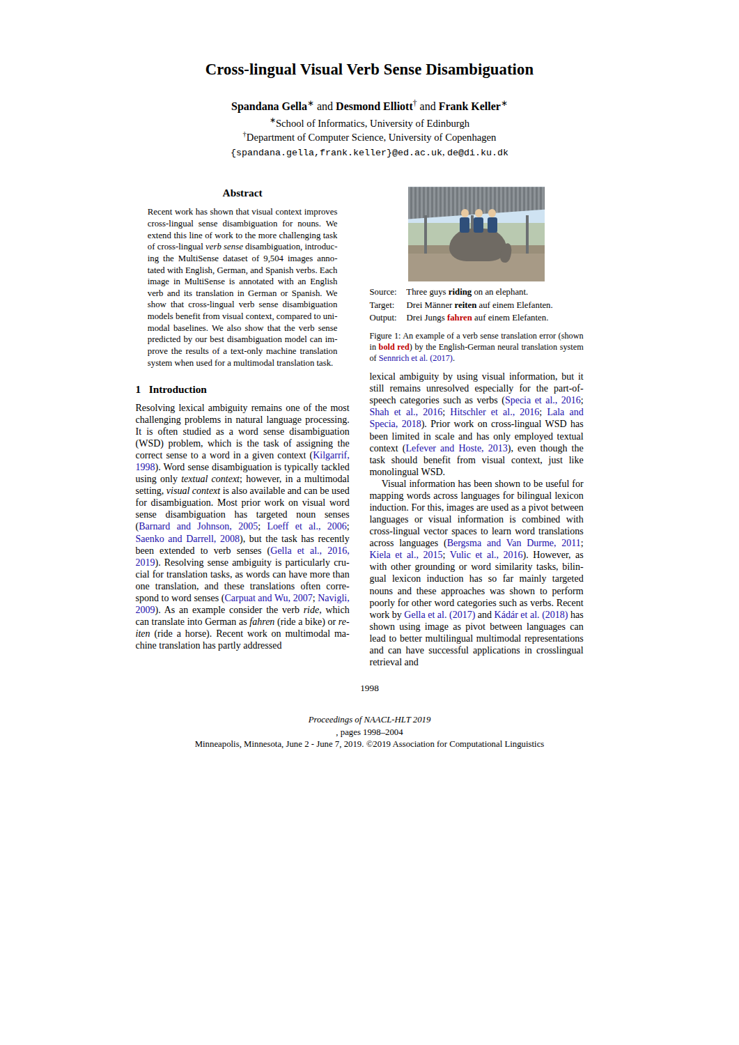Cross-lingual Visual Verb Sense Disambiguation
Spandana Gella∗ and Desmond Elliott† and Frank Keller∗
∗School of Informatics, University of Edinburgh
†Department of Computer Science, University of Copenhagen
{spandana.gella,frank.keller}@ed.ac.uk, de@di.ku.dk
Abstract
Recent work has shown that visual context improves cross-lingual sense disambiguation for nouns. We extend this line of work to the more challenging task of cross-lingual verb sense disambiguation, introducing the MultiSense dataset of 9,504 images annotated with English, German, and Spanish verbs. Each image in MultiSense is annotated with an English verb and its translation in German or Spanish. We show that cross-lingual verb sense disambiguation models benefit from visual context, compared to unimodal baselines. We also show that the verb sense predicted by our best disambiguation model can improve the results of a text-only machine translation system when used for a multimodal translation task.
1 Introduction
Resolving lexical ambiguity remains one of the most challenging problems in natural language processing. It is often studied as a word sense disambiguation (WSD) problem, which is the task of assigning the correct sense to a word in a given context (Kilgarrif, 1998). Word sense disambiguation is typically tackled using only textual context; however, in a multimodal setting, visual context is also available and can be used for disambiguation. Most prior work on visual word sense disambiguation has targeted noun senses (Barnard and Johnson, 2005; Loeff et al., 2006; Saenko and Darrell, 2008), but the task has recently been extended to verb senses (Gella et al., 2016, 2019). Resolving sense ambiguity is particularly crucial for translation tasks, as words can have more than one translation, and these translations often correspond to word senses (Carpuat and Wu, 2007; Navigli, 2009). As an example consider the verb ride, which can translate into German as fahren (ride a bike) or reiten (ride a horse). Recent work on multimodal machine translation has partly addressed
Source: Three guys riding on an elephant.
Target: Drei Männer reiten auf einem Elefanten.
Output: Drei Jungs fahren auf einem Elefanten.
Figure 1: An example of a verb sense translation error (shown in bold red) by the English-German neural translation system of Sennrich et al. (2017).
lexical ambiguity by using visual information, but it still remains unresolved especially for the part-of-speech categories such as verbs (Specia et al., 2016; Shah et al., 2016; Hitschler et al., 2016; Lala and Specia, 2018). Prior work on cross-lingual WSD has been limited in scale and has only employed textual context (Lefever and Hoste, 2013), even though the task should benefit from visual context, just like monolingual WSD.
Visual information has been shown to be useful for mapping words across languages for bilingual lexicon induction. For this, images are used as a pivot between languages or visual information is combined with cross-lingual vector spaces to learn word translations across languages (Bergsma and Van Durme, 2011; Kiela et al., 2015; Vulic et al., 2016). However, as with other grounding or word similarity tasks, bilingual lexicon induction has so far mainly targeted nouns and these approaches was shown to perform poorly for other word categories such as verbs. Recent work by Gella et al. (2017) and Kádár et al. (2018) has shown using image as pivot between languages can lead to better multilingual multimodal representations and can have successful applications in crosslingual retrieval and
1998
Proceedings of NAACL-HLT 2019
, pages 1998–2004
Minneapolis, Minnesota, June 2 - June 7, 2019. ©2019 Association for Computational Linguistics